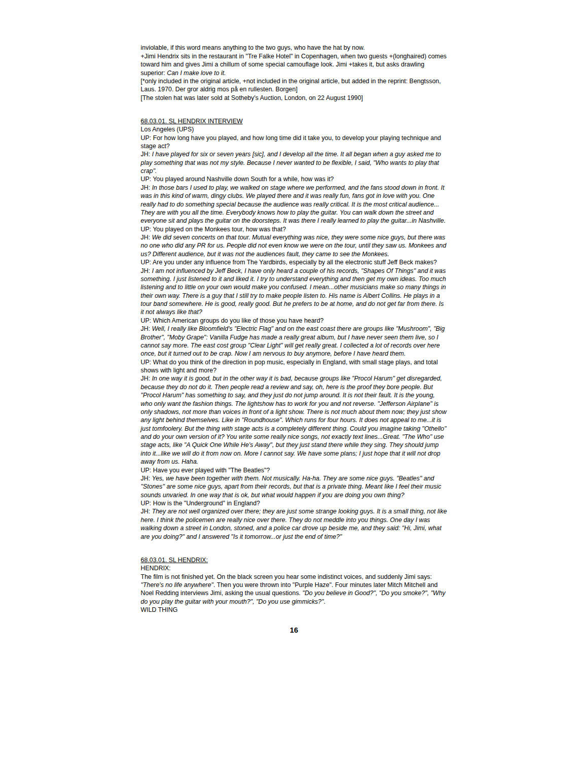inviolable, if this word means anything to the two guys, who have the hat by now.
+Jimi Hendrix sits in the restaurant in "Tre Falke Hotel" in Copenhagen, when two guests +(longhaired) comes toward him and gives Jimi a chillum of some special camouflage look. Jimi +takes it, but asks drawling superior: Can I make love to it.
[*only included in the original article, +not included in the original article, but added in the reprint: Bengtsson, Laus. 1970. Der gror aldrig mos på en rullesten. Borgen]
[The stolen hat was later sold at Sotheby's Auction, London, on 22 August 1990]
68.03.01. SL HENDRIX INTERVIEW
Los Angeles (UPS)
UP: For how long have you played, and how long time did it take you, to develop your playing technique and stage act?
JH: I have played for six or seven years [sic], and I develop all the time. It all began when a guy asked me to play something that was not my style. Because I never wanted to be flexible, I said, "Who wants to play that crap".
UP: You played around Nashville down South for a while, how was it?
JH: In those bars I used to play, we walked on stage where we performed, and the fans stood down in front. It was in this kind of warm, dingy clubs. We played there and it was really fun, fans got in love with you. One really had to do something special because the audience was really critical. It is the most critical audience... They are with you all the time. Everybody knows how to play the guitar. You can walk down the street and everyone sit and plays the guitar on the doorsteps. It was there I really learned to play the guitar...in Nashville.
UP: You played on the Monkees tour, how was that?
JH: We did seven concerts on that tour. Mutual everything was nice, they were some nice guys, but there was no one who did any PR for us. People did not even know we were on the tour, until they saw us. Monkees and us? Different audience, but it was not the audiences fault, they came to see the Monkees.
UP: Are you under any influence from The Yardbirds, especially by all the electronic stuff Jeff Beck makes?
JH: I am not influenced by Jeff Beck, I have only heard a couple of his records, "Shapes Of Things" and it was something. I just listened to it and liked it. I try to understand everything and then get my own ideas. Too much listening and to little on your own would make you confused. I mean...other musicians make so many things in their own way. There is a guy that I still try to make people listen to. His name is Albert Collins. He plays in a tour band somewhere. He is good, really good. But he prefers to be at home, and do not get far from there. Is it not always like that?
UP: Which American groups do you like of those you have heard?
JH: Well, I really like Bloomfield's "Electric Flag" and on the east coast there are groups like "Mushroom", "Big Brother", "Moby Grape": Vanilla Fudge has made a really great album, but I have never seen them live, so I cannot say more. The east cost group "Clear Light" will get really great. I collected a lot of records over here once, but it turned out to be crap. Now I am nervous to buy anymore, before I have heard them.
UP: What do you think of the direction in pop music, especially in England, with small stage plays, and total shows with light and more?
JH: In one way it is good, but in the other way it is bad, because groups like "Procol Harum" get disregarded, because they do not do it. Then people read a review and say, oh, here is the proof they bore people. But "Procol Harum" has something to say, and they just do not jump around. It is not their fault. It is the young, who only want the fashion things. The lightshow has to work for you and not reverse. "Jefferson Airplane" is only shadows, not more than voices in front of a light show. There is not much about them now; they just show any light behind themselves. Like in "Roundhouse". Which runs for four hours. It does not appeal to me...it is just tomfoolery. But the thing with stage acts is a completely different thing. Could you imagine taking "Othello" and do your own version of it? You write some really nice songs, not exactly text lines...Great. "The Who" use stage acts, like "A Quick One While He's Away", but they just stand there while they sing. They should jump into it...like we will do it from now on. More I cannot say. We have some plans; I just hope that it will not drop away from us. Haha.
UP: Have you ever played with "The Beatles"?
JH: Yes, we have been together with them. Not musically. Ha-ha. They are some nice guys. "Beatles" and "Stones" are some nice guys, apart from their records, but that is a private thing. Meant like I feel their music sounds unvaried. In one way that is ok, but what would happen if you are doing you own thing?
UP: How is the "Underground" in England?
JH: They are not well organized over there; they are just some strange looking guys. It is a small thing, not like here. I think the policemen are really nice over there. They do not meddle into you things. One day I was walking down a street in London, stoned, and a police car drove up beside me, and they said: "Hi, Jimi, what are you doing?" and I answered "Is it tomorrow...or just the end of time?"
68.03.01. SL HENDRIX:
HENDRIX:
The film is not finished yet. On the black screen you hear some indistinct voices, and suddenly Jimi says: "There's no life anywhere". Then you were thrown into "Purple Haze". Four minutes later Mitch Mitchell and Noel Redding interviews Jimi, asking the usual questions. "Do you believe in Good?", "Do you smoke?", "Why do you play the guitar with your mouth?", "Do you use gimmicks?".
WILD THING
16